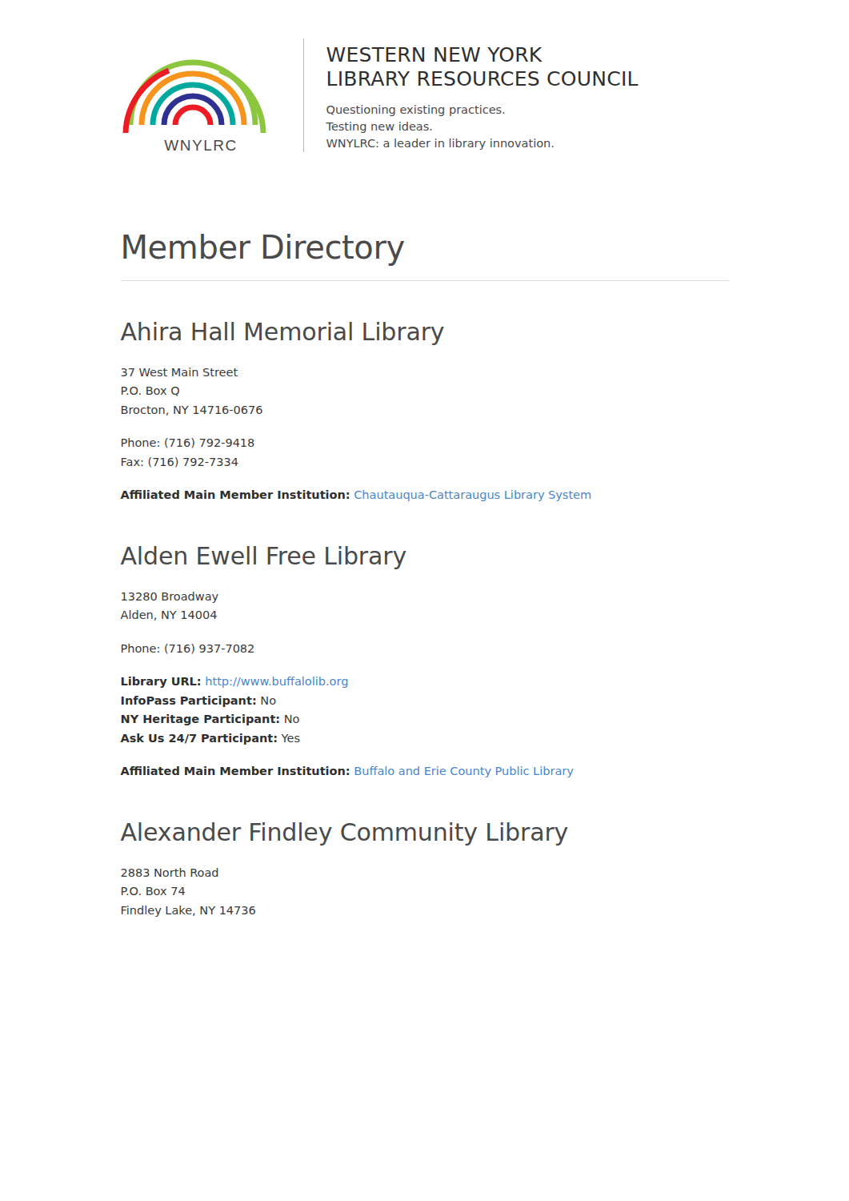WNYLRC
WESTERN NEW YORKLIBRARY RESOURCES COUNCIL
Questioning existing practices.
Testing new ideas.
WNYLRC: a leader in library innovation.
Member Directory
Ahira Hall Memorial Library
37 West Main Street
P.O. Box Q
Brocton, NY 14716-0676
Phone: (716) 792-9418
Fax: (716) 792-7334
Affiliated Main Member Institution: Chautauqua-Cattaraugus Library System
Alden Ewell Free Library
13280 Broadway
Alden, NY 14004
Phone: (716) 937-7082
Library URL: http://www.buffalolib.org
InfoPass Participant: No
NY Heritage Participant: No
Ask Us 24/7 Participant: Yes
Affiliated Main Member Institution: Buffalo and Erie County Public Library
Alexander Findley Community Library
2883 North Road
P.O. Box 74
Findley Lake, NY 14736